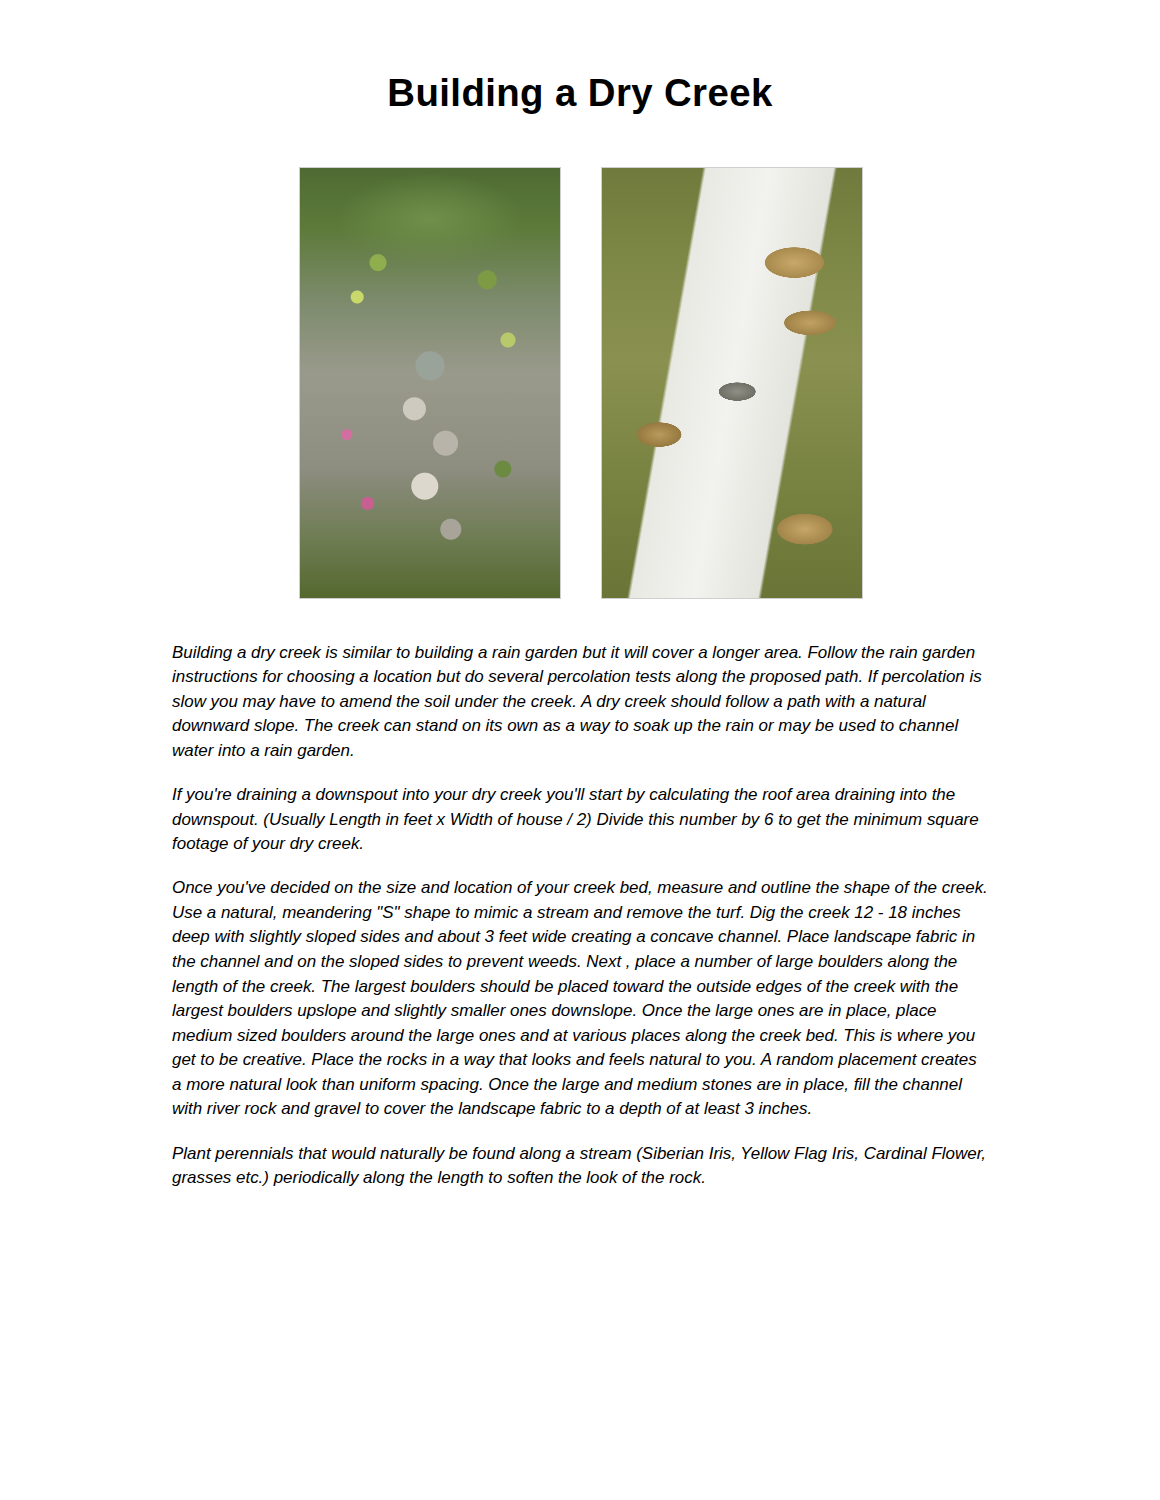Building a Dry Creek
Building a dry creek is similar to building a rain garden but it will cover a longer area. Follow the rain garden instructions for choosing a location but do several percolation tests along the proposed path. If percolation is slow you may have to amend the soil under the creek. A dry creek should follow a path with a natural downward slope. The creek can stand on its own as a way to soak up the rain or may be used to channel water into a rain garden.
If you're draining a downspout into your dry creek you'll start by calculating the roof area draining into the downspout. (Usually Length in feet x Width of house / 2) Divide this number by 6 to get the minimum square footage of your dry creek.
Once you've decided on the size and location of your creek bed, measure and outline the shape of the creek. Use a natural, meandering "S" shape to mimic a stream and remove the turf. Dig the creek 12 - 18 inches deep with slightly sloped sides and about 3 feet wide creating a concave channel. Place landscape fabric in the channel and on the sloped sides to prevent weeds. Next , place a number of large boulders along the length of the creek. The largest boulders should be placed toward the outside edges of the creek with the largest boulders upslope and slightly smaller ones downslope. Once the large ones are in place, place medium sized boulders around the large ones and at various places along the creek bed. This is where you get to be creative. Place the rocks in a way that looks and feels natural to you. A random placement creates a more natural look than uniform spacing. Once the large and medium stones are in place, fill the channel with river rock and gravel to cover the landscape fabric to a depth of at least 3 inches.
Plant perennials that would naturally be found along a stream (Siberian Iris, Yellow Flag Iris, Cardinal Flower, grasses etc.) periodically along the length to soften the look of the rock.